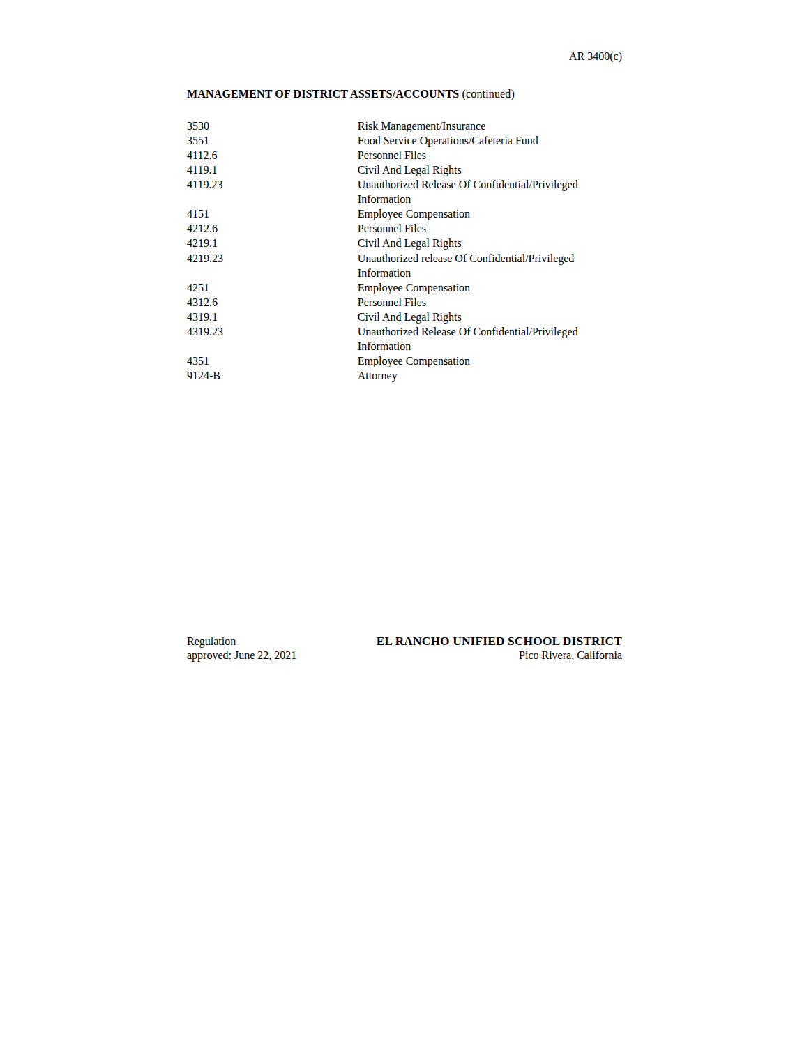AR 3400(c)
MANAGEMENT OF DISTRICT ASSETS/ACCOUNTS (continued)
| 3530 | Risk Management/Insurance |
| 3551 | Food Service Operations/Cafeteria Fund |
| 4112.6 | Personnel Files |
| 4119.1 | Civil And Legal Rights |
| 4119.23 | Unauthorized Release Of Confidential/Privileged Information |
| 4151 | Employee Compensation |
| 4212.6 | Personnel Files |
| 4219.1 | Civil And Legal Rights |
| 4219.23 | Unauthorized release Of Confidential/Privileged Information |
| 4251 | Employee Compensation |
| 4312.6 | Personnel Files |
| 4319.1 | Civil And Legal Rights |
| 4319.23 | Unauthorized Release Of Confidential/Privileged Information |
| 4351 | Employee Compensation |
| 9124-B | Attorney |
Regulation
approved: June 22, 2021
EL RANCHO UNIFIED SCHOOL DISTRICT
Pico Rivera, California